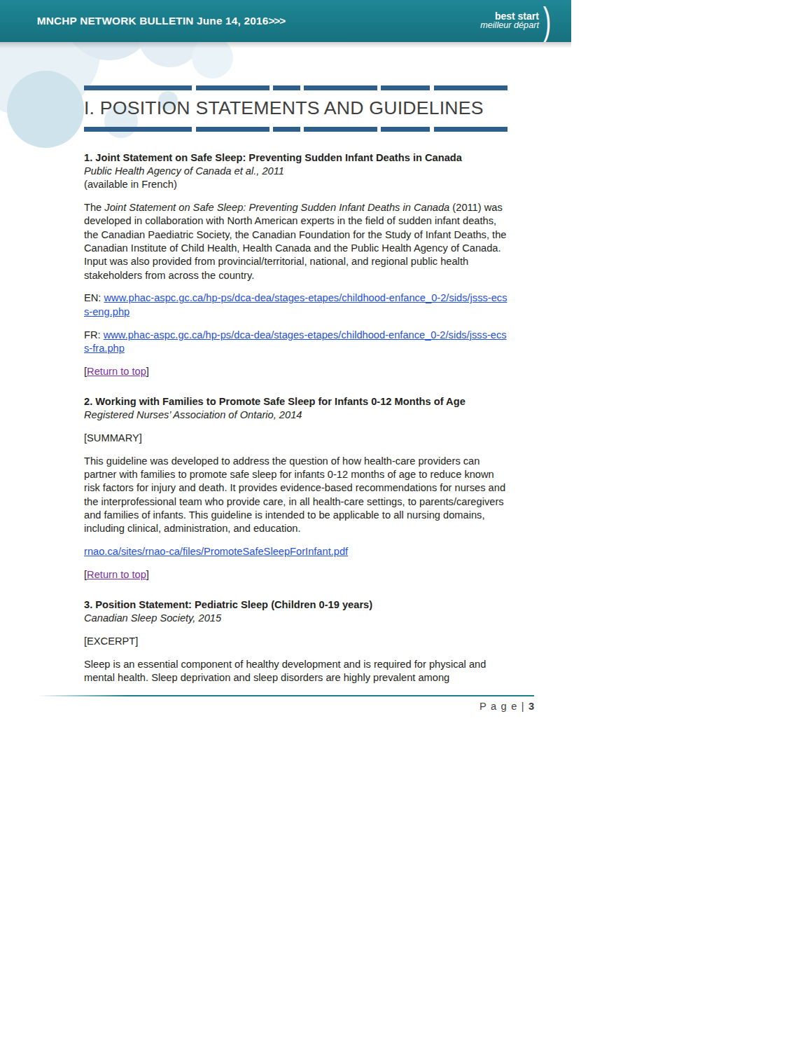MNCHP NETWORK BULLETIN June 14, 2016>>>
best start
meilleur départ
)
I. POSITION STATEMENTS AND GUIDELINES
1. Joint Statement on Safe Sleep: Preventing Sudden Infant Deaths in Canada
Public Health Agency of Canada et al., 2011
(available in French)
The Joint Statement on Safe Sleep: Preventing Sudden Infant Deaths in Canada (2011) was developed in collaboration with North American experts in the field of sudden infant deaths, the Canadian Paediatric Society, the Canadian Foundation for the Study of Infant Deaths, the Canadian Institute of Child Health, Health Canada and the Public Health Agency of Canada. Input was also provided from provincial/territorial, national, and regional public health stakeholders from across the country.
EN: www.phac-aspc.gc.ca/hp-ps/dca-dea/stages-etapes/childhood-enfance_0-2/sids/jsss-ecss-eng.php
FR: www.phac-aspc.gc.ca/hp-ps/dca-dea/stages-etapes/childhood-enfance_0-2/sids/jsss-ecss-fra.php
[Return to top]
2. Working with Families to Promote Safe Sleep for Infants 0-12 Months of Age
Registered Nurses’ Association of Ontario, 2014
[SUMMARY]
This guideline was developed to address the question of how health-care providers can partner with families to promote safe sleep for infants 0-12 months of age to reduce known risk factors for injury and death. It provides evidence-based recommendations for nurses and the interprofessional team who provide care, in all health-care settings, to parents/caregivers and families of infants. This guideline is intended to be applicable to all nursing domains, including clinical, administration, and education.
rnao.ca/sites/rnao-ca/files/PromoteSafeSleepForInfant.pdf
[Return to top]
3. Position Statement: Pediatric Sleep (Children 0-19 years)
Canadian Sleep Society, 2015
[EXCERPT]
Sleep is an essential component of healthy development and is required for physical and mental health. Sleep deprivation and sleep disorders are highly prevalent among
P a g e | 3